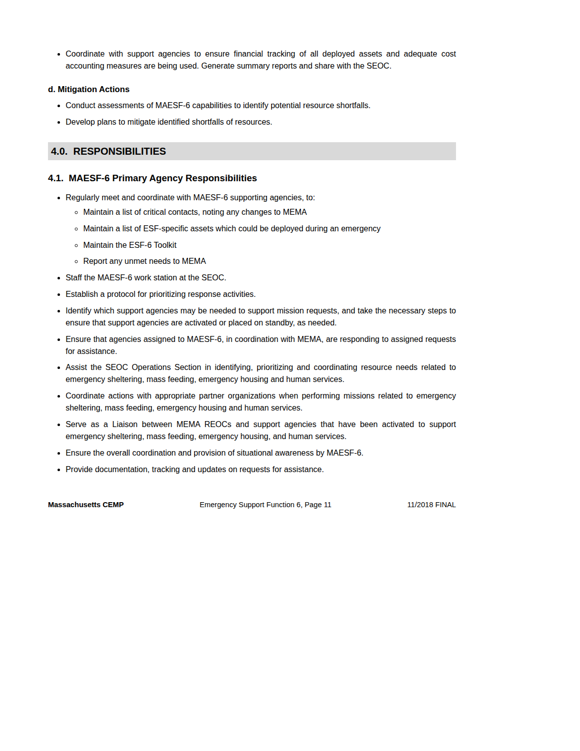Coordinate with support agencies to ensure financial tracking of all deployed assets and adequate cost accounting measures are being used. Generate summary reports and share with the SEOC.
d. Mitigation Actions
Conduct assessments of MAESF-6 capabilities to identify potential resource shortfalls.
Develop plans to mitigate identified shortfalls of resources.
4.0. RESPONSIBILITIES
4.1. MAESF-6 Primary Agency Responsibilities
Regularly meet and coordinate with MAESF-6 supporting agencies, to:
Maintain a list of critical contacts, noting any changes to MEMA
Maintain a list of ESF-specific assets which could be deployed during an emergency
Maintain the ESF-6 Toolkit
Report any unmet needs to MEMA
Staff the MAESF-6 work station at the SEOC.
Establish a protocol for prioritizing response activities.
Identify which support agencies may be needed to support mission requests, and take the necessary steps to ensure that support agencies are activated or placed on standby, as needed.
Ensure that agencies assigned to MAESF-6, in coordination with MEMA, are responding to assigned requests for assistance.
Assist the SEOC Operations Section in identifying, prioritizing and coordinating resource needs related to emergency sheltering, mass feeding, emergency housing and human services.
Coordinate actions with appropriate partner organizations when performing missions related to emergency sheltering, mass feeding, emergency housing and human services.
Serve as a Liaison between MEMA REOCs and support agencies that have been activated to support emergency sheltering, mass feeding, emergency housing, and human services.
Ensure the overall coordination and provision of situational awareness by MAESF-6.
Provide documentation, tracking and updates on requests for assistance.
Massachusetts CEMP Emergency Support Function 6, Page 11 11/2018 FINAL